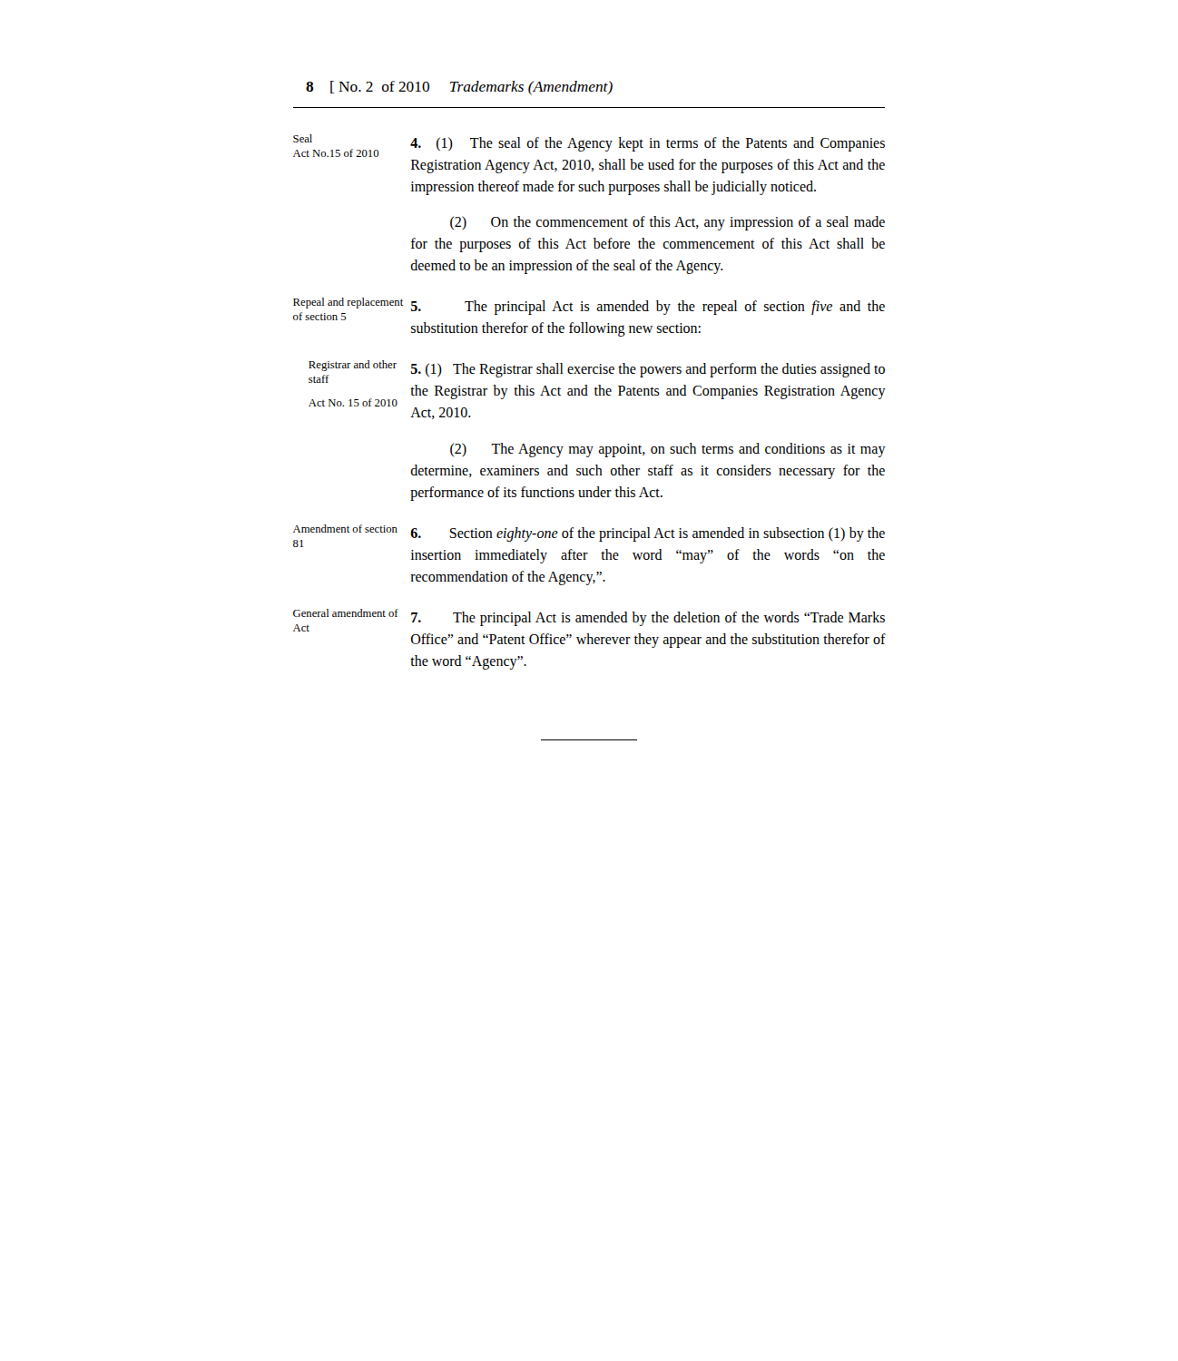8[ No. 2 of 2010 Trademarks (Amendment)
| Seal Act No.15 of 2010 | 4. (1) The seal of the Agency kept in terms of the Patents and Companies Registration Agency Act, 2010, shall be used for the purposes of this Act and the impression thereof made for such purposes shall be judicially noticed. (2) On the commencement of this Act, any impression of a seal made for the purposes of this Act before the commencement of this Act shall be deemed to be an impression of the seal of the Agency. |
| Repeal and replacement of section 5 | 5. The principal Act is amended by the repeal of section five and the substitution therefor of the following new section: |
| Registrar and other staff Act No. 15 of 2010 | 5. (1) The Registrar shall exercise the powers and perform the duties assigned to the Registrar by this Act and the Patents and Companies Registration Agency Act, 2010. (2) The Agency may appoint, on such terms and conditions as it may determine, examiners and such other staff as it considers necessary for the performance of its functions under this Act. |
| Amendment of section 81 | 6. Section eighty-one of the principal Act is amended in subsection (1) by the insertion immediately after the word “may” of the words “on the recommendation of the Agency,”. |
| General amendment of Act | 7. The principal Act is amended by the deletion of the words “Trade Marks Office” and “Patent Office” wherever they appear and the substitution therefor of the word “Agency”. |